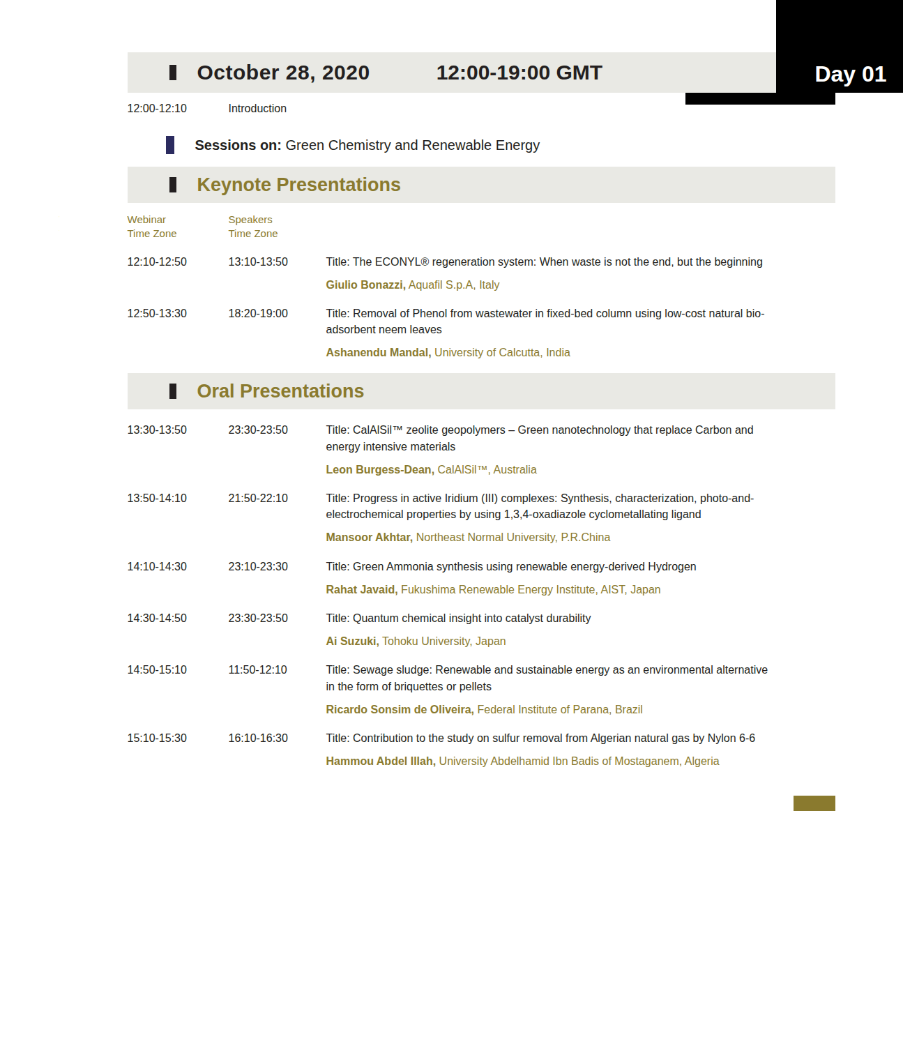October 28, 2020
12:00-19:00 GMT
Day 01
12:00-12:10
Introduction
Sessions on: Green Chemistry and Renewable Energy
Keynote Presentations
Webinar
Time Zone
Speakers
Time Zone
12:10-12:50
13:10-13:50
Title: The ECONYL® regeneration system: When waste is not the end, but the beginning
Giulio Bonazzi, Aquafil S.p.A, Italy
12:50-13:30
18:20-19:00
Title: Removal of Phenol from wastewater in fixed-bed column using low-cost natural bio-adsorbent neem leaves
Ashanendu Mandal, University of Calcutta, India
Oral Presentations
13:30-13:50
23:30-23:50
Title: CalAlSil™ zeolite geopolymers – Green nanotechnology that replace Carbon and energy intensive materials
Leon Burgess-Dean, CalAlSil™, Australia
13:50-14:10
21:50-22:10
Title: Progress in active Iridium (III) complexes: Synthesis, characterization, photo-and-electrochemical properties by using 1,3,4-oxadiazole cyclometallating ligand
Mansoor Akhtar, Northeast Normal University, P.R.China
14:10-14:30
23:10-23:30
Title: Green Ammonia synthesis using renewable energy-derived Hydrogen
Rahat Javaid, Fukushima Renewable Energy Institute, AIST, Japan
14:30-14:50
23:30-23:50
Title: Quantum chemical insight into catalyst durability
Ai Suzuki, Tohoku University, Japan
14:50-15:10
11:50-12:10
Title: Sewage sludge: Renewable and sustainable energy as an environmental alternative in the form of briquettes or pellets
Ricardo Sonsim de Oliveira, Federal Institute of Parana, Brazil
15:10-15:30
16:10-16:30
Title: Contribution to the study on sulfur removal from Algerian natural gas by Nylon 6-6
Hammou Abdel Illah, University Abdelhamid Ibn Badis of Mostaganem, Algeria